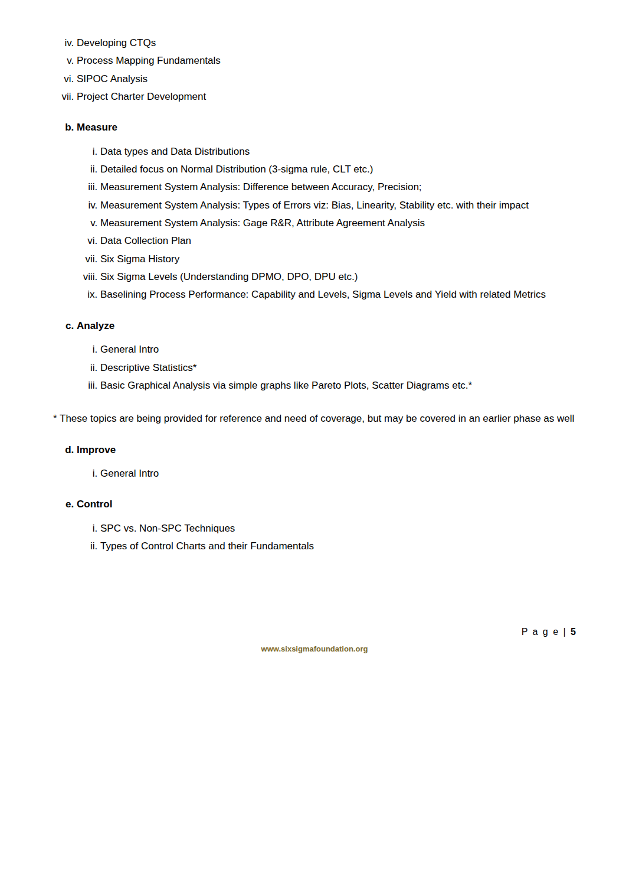Developing CTQs
Process Mapping Fundamentals
SIPOC Analysis
Project Charter Development
Measure
Data types and Data Distributions
Detailed focus on Normal Distribution (3-sigma rule, CLT etc.)
Measurement System Analysis: Difference between Accuracy, Precision;
Measurement System Analysis: Types of Errors viz: Bias, Linearity, Stability etc. with their impact
Measurement System Analysis: Gage R&R, Attribute Agreement Analysis
Data Collection Plan
Six Sigma History
Six Sigma Levels (Understanding DPMO, DPO, DPU etc.)
Baselining Process Performance: Capability and Levels, Sigma Levels and Yield with related Metrics
Analyze
General Intro
Descriptive Statistics*
Basic Graphical Analysis via simple graphs like Pareto Plots, Scatter Diagrams etc.*
* These topics are being provided for reference and need of coverage, but may be covered in an earlier phase as well
Improve
General Intro
Control
SPC vs. Non-SPC Techniques
Types of Control Charts and their Fundamentals
P a g e | 5
www.sixsigmafoundation.org